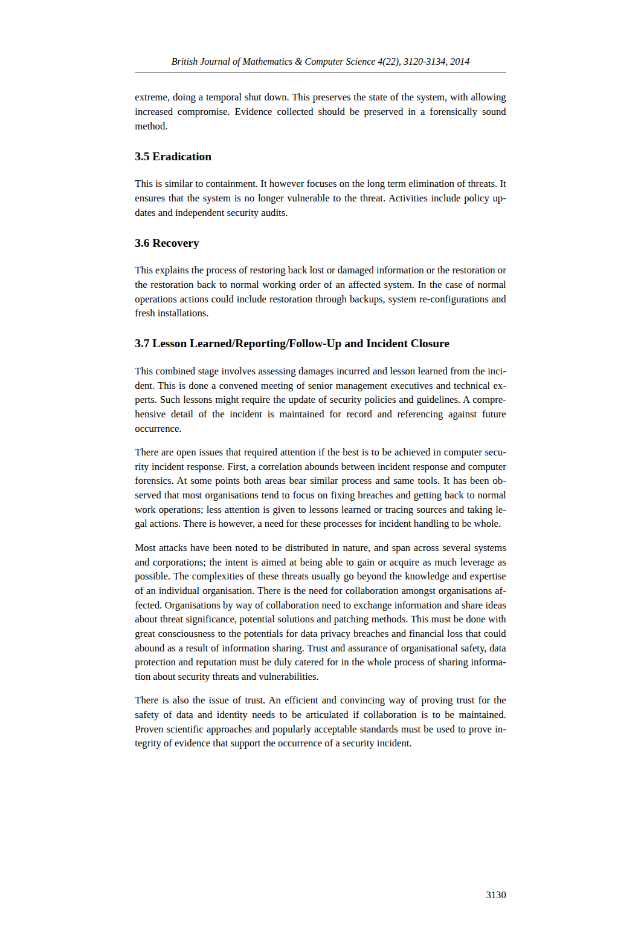British Journal of Mathematics & Computer Science 4(22), 3120-3134, 2014
extreme, doing a temporal shut down. This preserves the state of the system, with allowing increased compromise. Evidence collected should be preserved in a forensically sound method.
3.5 Eradication
This is similar to containment. It however focuses on the long term elimination of threats. It ensures that the system is no longer vulnerable to the threat. Activities include policy updates and independent security audits.
3.6 Recovery
This explains the process of restoring back lost or damaged information or the restoration or the restoration back to normal working order of an affected system. In the case of normal operations actions could include restoration through backups, system re-configurations and fresh installations.
3.7 Lesson Learned/Reporting/Follow-Up and Incident Closure
This combined stage involves assessing damages incurred and lesson learned from the incident. This is done a convened meeting of senior management executives and technical experts. Such lessons might require the update of security policies and guidelines. A comprehensive detail of the incident is maintained for record and referencing against future occurrence.
There are open issues that required attention if the best is to be achieved in computer security incident response. First, a correlation abounds between incident response and computer forensics. At some points both areas bear similar process and same tools. It has been observed that most organisations tend to focus on fixing breaches and getting back to normal work operations; less attention is given to lessons learned or tracing sources and taking legal actions. There is however, a need for these processes for incident handling to be whole.
Most attacks have been noted to be distributed in nature, and span across several systems and corporations; the intent is aimed at being able to gain or acquire as much leverage as possible. The complexities of these threats usually go beyond the knowledge and expertise of an individual organisation. There is the need for collaboration amongst organisations affected. Organisations by way of collaboration need to exchange information and share ideas about threat significance, potential solutions and patching methods. This must be done with great consciousness to the potentials for data privacy breaches and financial loss that could abound as a result of information sharing. Trust and assurance of organisational safety, data protection and reputation must be duly catered for in the whole process of sharing information about security threats and vulnerabilities.
There is also the issue of trust. An efficient and convincing way of proving trust for the safety of data and identity needs to be articulated if collaboration is to be maintained. Proven scientific approaches and popularly acceptable standards must be used to prove integrity of evidence that support the occurrence of a security incident.
3130